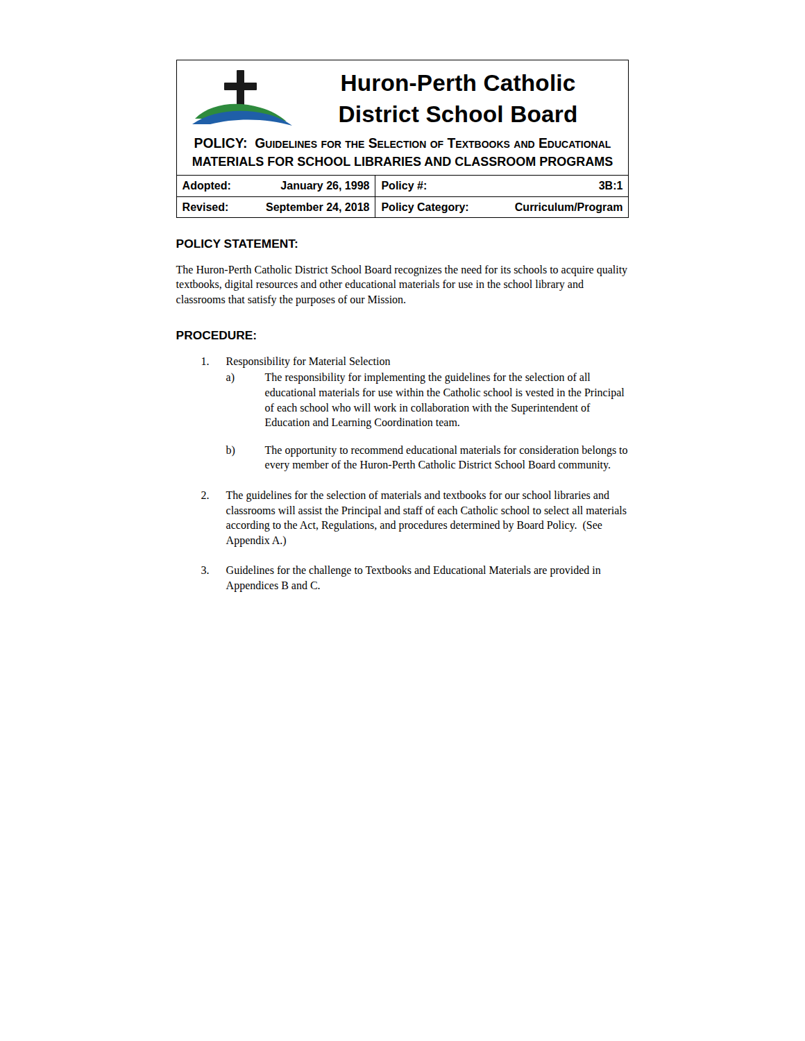Huron-Perth Catholic District School Board
POLICY: Guidelines for the Selection of Textbooks and Educational MATERIALS FOR SCHOOL LIBRARIES AND CLASSROOM PROGRAMS
| Adopted: | January 26, 1998 | Policy #: | 3B:1 |
| Revised: | September 24, 2018 | Policy Category: | Curriculum/Program |
POLICY STATEMENT:
The Huron-Perth Catholic District School Board recognizes the need for its schools to acquire quality textbooks, digital resources and other educational materials for use in the school library and classrooms that satisfy the purposes of our Mission.
PROCEDURE:
1. Responsibility for Material Selection
a) The responsibility for implementing the guidelines for the selection of all educational materials for use within the Catholic school is vested in the Principal of each school who will work in collaboration with the Superintendent of Education and Learning Coordination team.
b) The opportunity to recommend educational materials for consideration belongs to every member of the Huron-Perth Catholic District School Board community.
2. The guidelines for the selection of materials and textbooks for our school libraries and classrooms will assist the Principal and staff of each Catholic school to select all materials according to the Act, Regulations, and procedures determined by Board Policy. (See Appendix A.)
3. Guidelines for the challenge to Textbooks and Educational Materials are provided in Appendices B and C.